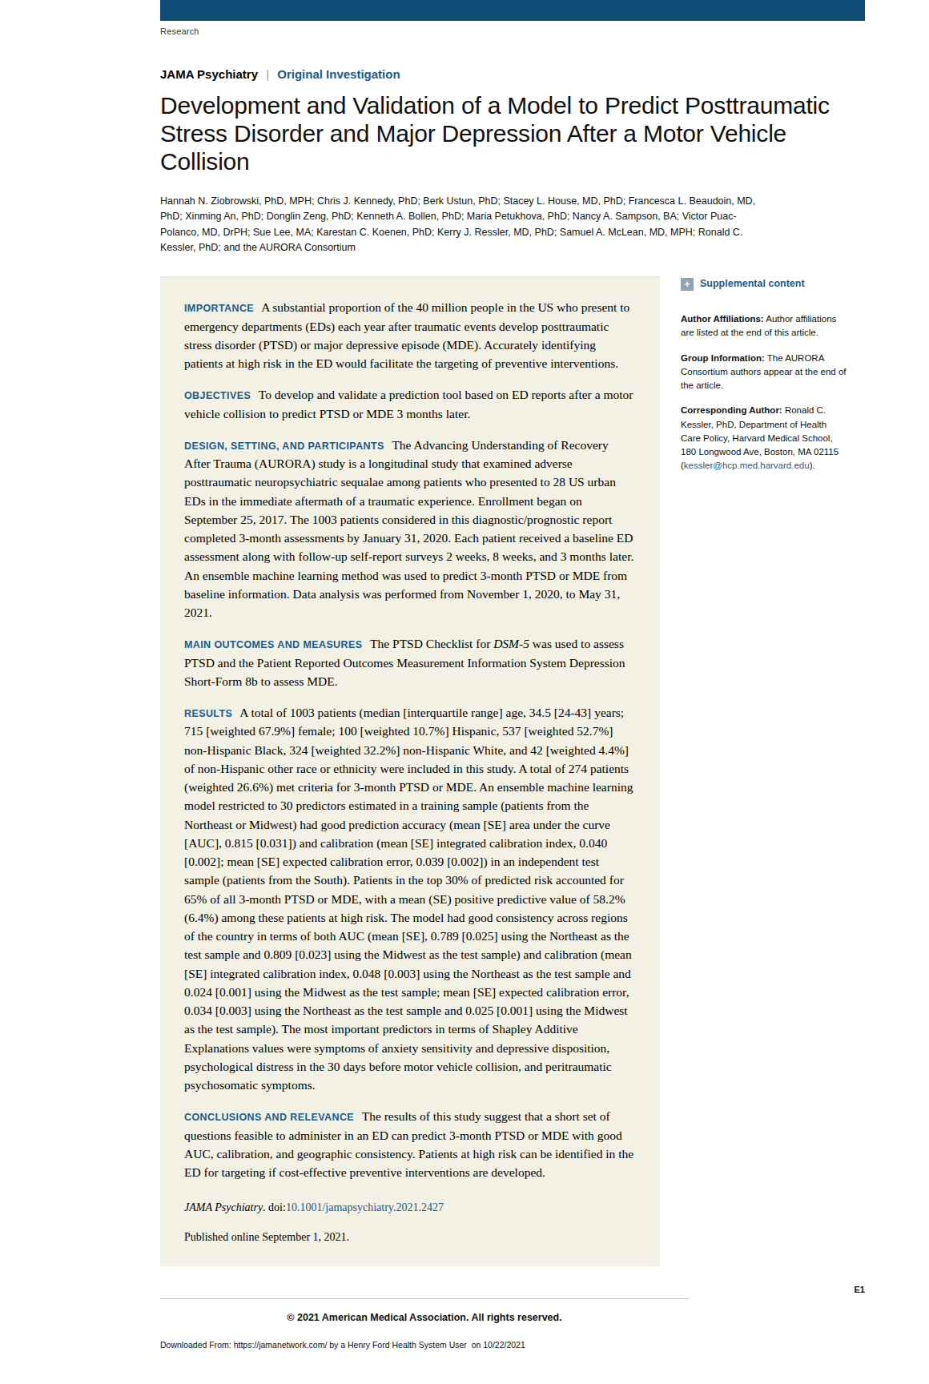Research
JAMA Psychiatry | Original Investigation
Development and Validation of a Model to Predict Posttraumatic Stress Disorder and Major Depression After a Motor Vehicle Collision
Hannah N. Ziobrowski, PhD, MPH; Chris J. Kennedy, PhD; Berk Ustun, PhD; Stacey L. House, MD, PhD; Francesca L. Beaudoin, MD, PhD; Xinming An, PhD; Donglin Zeng, PhD; Kenneth A. Bollen, PhD; Maria Petukhova, PhD; Nancy A. Sampson, BA; Victor Puac-Polanco, MD, DrPH; Sue Lee, MA; Karestan C. Koenen, PhD; Kerry J. Ressler, MD, PhD; Samuel A. McLean, MD, MPH; Ronald C. Kessler, PhD; and the AURORA Consortium
Importance A substantial proportion of the 40 million people in the US who present to emergency departments (EDs) each year after traumatic events develop posttraumatic stress disorder (PTSD) or major depressive episode (MDE). Accurately identifying patients at high risk in the ED would facilitate the targeting of preventive interventions.
Objectives To develop and validate a prediction tool based on ED reports after a motor vehicle collision to predict PTSD or MDE 3 months later.
Design, Setting, and Participants The Advancing Understanding of Recovery After Trauma (AURORA) study is a longitudinal study that examined adverse posttraumatic neuropsychiatric sequalae among patients who presented to 28 US urban EDs in the immediate aftermath of a traumatic experience. Enrollment began on September 25, 2017. The 1003 patients considered in this diagnostic/prognostic report completed 3-month assessments by January 31, 2020. Each patient received a baseline ED assessment along with follow-up self-report surveys 2 weeks, 8 weeks, and 3 months later. An ensemble machine learning method was used to predict 3-month PTSD or MDE from baseline information. Data analysis was performed from November 1, 2020, to May 31, 2021.
Main Outcomes and Measures The PTSD Checklist for DSM-5 was used to assess PTSD and the Patient Reported Outcomes Measurement Information System Depression Short-Form 8b to assess MDE.
Results A total of 1003 patients (median [interquartile range] age, 34.5 [24-43] years; 715 [weighted 67.9%] female; 100 [weighted 10.7%] Hispanic, 537 [weighted 52.7%] non-Hispanic Black, 324 [weighted 32.2%] non-Hispanic White, and 42 [weighted 4.4%] of non-Hispanic other race or ethnicity were included in this study. A total of 274 patients (weighted 26.6%) met criteria for 3-month PTSD or MDE. An ensemble machine learning model restricted to 30 predictors estimated in a training sample (patients from the Northeast or Midwest) had good prediction accuracy (mean [SE] area under the curve [AUC], 0.815 [0.031]) and calibration (mean [SE] integrated calibration index, 0.040 [0.002]; mean [SE] expected calibration error, 0.039 [0.002]) in an independent test sample (patients from the South). Patients in the top 30% of predicted risk accounted for 65% of all 3-month PTSD or MDE, with a mean (SE) positive predictive value of 58.2% (6.4%) among these patients at high risk. The model had good consistency across regions of the country in terms of both AUC (mean [SE], 0.789 [0.025] using the Northeast as the test sample and 0.809 [0.023] using the Midwest as the test sample) and calibration (mean [SE] integrated calibration index, 0.048 [0.003] using the Northeast as the test sample and 0.024 [0.001] using the Midwest as the test sample; mean [SE] expected calibration error, 0.034 [0.003] using the Northeast as the test sample and 0.025 [0.001] using the Midwest as the test sample). The most important predictors in terms of Shapley Additive Explanations values were symptoms of anxiety sensitivity and depressive disposition, psychological distress in the 30 days before motor vehicle collision, and peritraumatic psychosomatic symptoms.
Conclusions and Relevance The results of this study suggest that a short set of questions feasible to administer in an ED can predict 3-month PTSD or MDE with good AUC, calibration, and geographic consistency. Patients at high risk can be identified in the ED for targeting if cost-effective preventive interventions are developed.
JAMA Psychiatry. doi:10.1001/jamapsychiatry.2021.2427
Published online September 1, 2021.
+ Supplemental content
Author Affiliations: Author affiliations are listed at the end of this article.
Group Information: The AURORA Consortium authors appear at the end of the article.
Corresponding Author: Ronald C. Kessler, PhD, Department of Health Care Policy, Harvard Medical School, 180 Longwood Ave, Boston, MA 02115 (kessler@hcp.med.harvard.edu).
E1
© 2021 American Medical Association. All rights reserved.
Downloaded From: https://jamanetwork.com/ by a Henry Ford Health System User on 10/22/2021